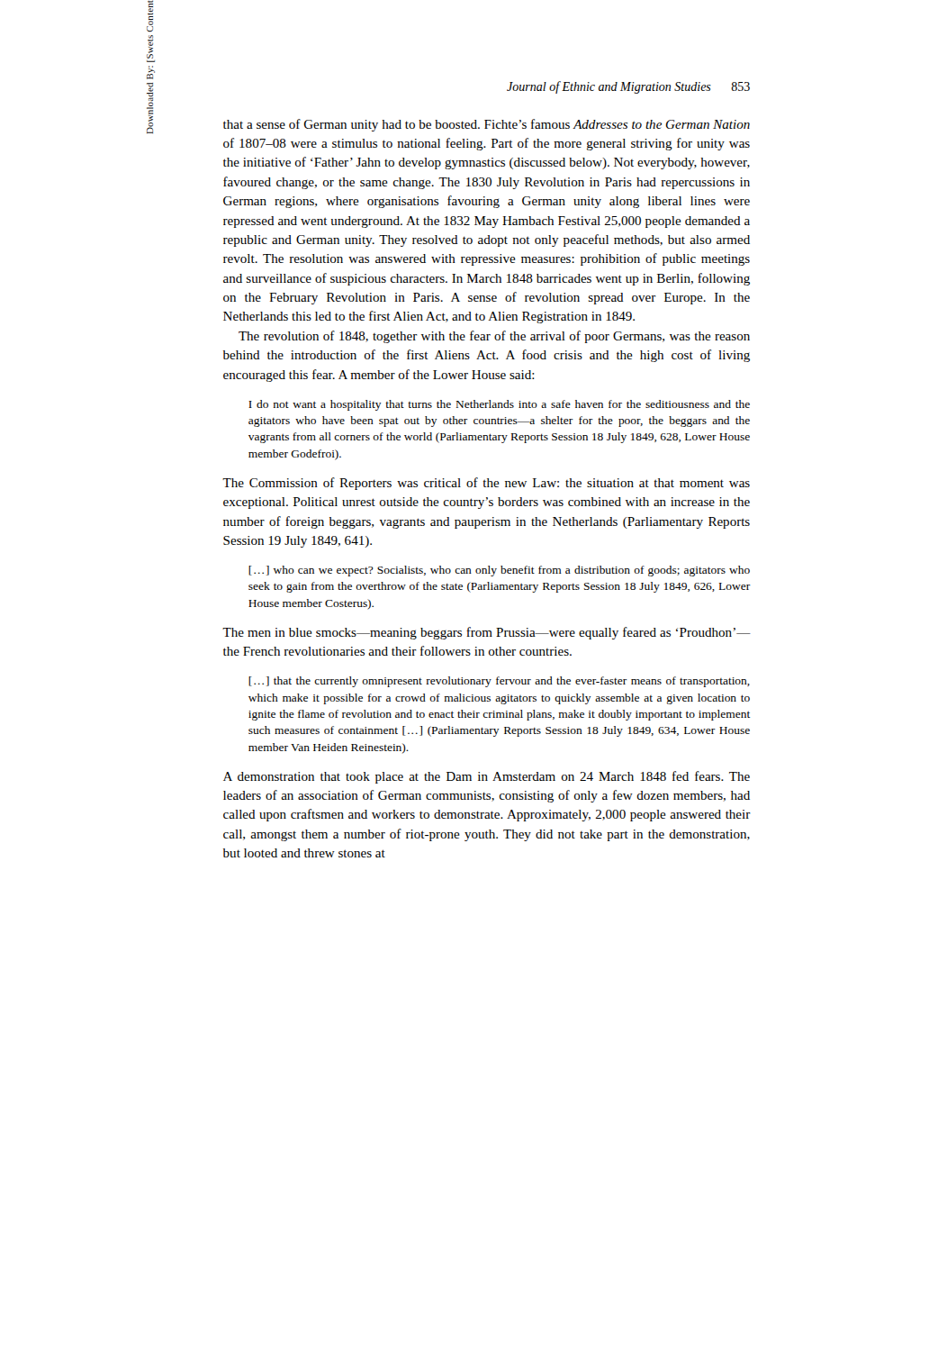Downloaded By: [Swets Content Distribution] At: 06:06 8 May 2007
Journal of Ethnic and Migration Studies 853
that a sense of German unity had to be boosted. Fichte’s famous Addresses to the German Nation of 1807–08 were a stimulus to national feeling. Part of the more general striving for unity was the initiative of ‘Father’ Jahn to develop gymnastics (discussed below). Not everybody, however, favoured change, or the same change. The 1830 July Revolution in Paris had repercussions in German regions, where organisations favouring a German unity along liberal lines were repressed and went underground. At the 1832 May Hambach Festival 25,000 people demanded a republic and German unity. They resolved to adopt not only peaceful methods, but also armed revolt. The resolution was answered with repressive measures: prohibition of public meetings and surveillance of suspicious characters. In March 1848 barricades went up in Berlin, following on the February Revolution in Paris. A sense of revolution spread over Europe. In the Netherlands this led to the first Alien Act, and to Alien Registration in 1849.
The revolution of 1848, together with the fear of the arrival of poor Germans, was the reason behind the introduction of the first Aliens Act. A food crisis and the high cost of living encouraged this fear. A member of the Lower House said:
I do not want a hospitality that turns the Netherlands into a safe haven for the seditiousness and the agitators who have been spat out by other countries—a shelter for the poor, the beggars and the vagrants from all corners of the world (Parliamentary Reports Session 18 July 1849, 628, Lower House member Godefroi).
The Commission of Reporters was critical of the new Law: the situation at that moment was exceptional. Political unrest outside the country’s borders was combined with an increase in the number of foreign beggars, vagrants and pauperism in the Netherlands (Parliamentary Reports Session 19 July 1849, 641).
[ . . . ] who can we expect? Socialists, who can only benefit from a distribution of goods; agitators who seek to gain from the overthrow of the state (Parliamentary Reports Session 18 July 1849, 626, Lower House member Costerus).
The men in blue smocks—meaning beggars from Prussia—were equally feared as ‘Proudhon’—the French revolutionaries and their followers in other countries.
[ . . . ] that the currently omnipresent revolutionary fervour and the ever-faster means of transportation, which make it possible for a crowd of malicious agitators to quickly assemble at a given location to ignite the flame of revolution and to enact their criminal plans, make it doubly important to implement such measures of containment [ . . . ] (Parliamentary Reports Session 18 July 1849, 634, Lower House member Van Heiden Reinestein).
A demonstration that took place at the Dam in Amsterdam on 24 March 1848 fed fears. The leaders of an association of German communists, consisting of only a few dozen members, had called upon craftsmen and workers to demonstrate. Approximately, 2,000 people answered their call, amongst them a number of riot-prone youth. They did not take part in the demonstration, but looted and threw stones at